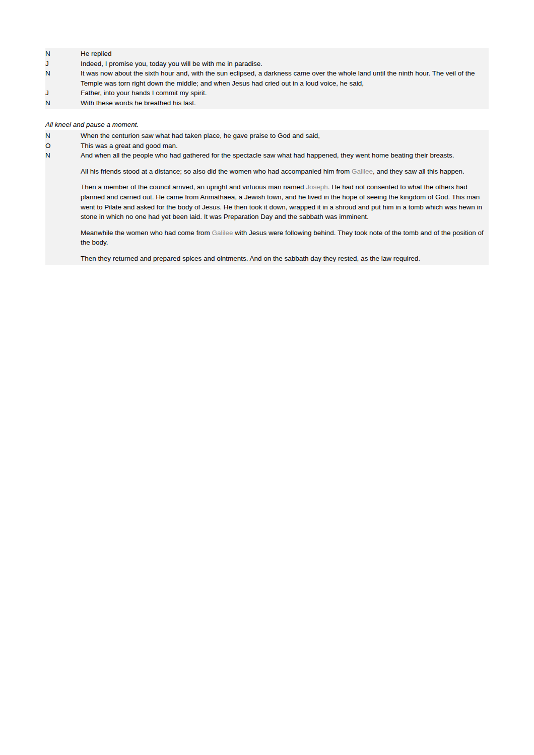| N | He replied |
| J | Indeed, I promise you, today you will be with me in paradise. |
| N | It was now about the sixth hour and, with the sun eclipsed, a darkness came over the whole land until the ninth hour. The veil of the Temple was torn right down the middle; and when Jesus had cried out in a loud voice, he said, |
| J | Father, into your hands I commit my spirit. |
| N | With these words he breathed his last. |
All kneel and pause a moment.
| N | When the centurion saw what had taken place, he gave praise to God and said, |
| O | This was a great and good man. |
| N | And when all the people who had gathered for the spectacle saw what had happened, they went home beating their breasts. All his friends stood at a distance; so also did the women who had accompanied him from Galilee , and they saw all this happen. Then a member of the council arrived, an upright and virtuous man named Joseph . He had not consented to what the others had planned and carried out. He came from Arimathaea, a Jewish town, and he lived in the hope of seeing the kingdom of God. This man went to Pilate and asked for the body of Jesus. He then took it down, wrapped it in a shroud and put him in a tomb which was hewn in stone in which no one had yet been laid. It was Preparation Day and the sabbath was imminent. Meanwhile the women who had come from Galilee with Jesus were following behind. They took note of the tomb and of the position of the body. Then they returned and prepared spices and ointments. And on the sabbath day they rested, as the law required. |